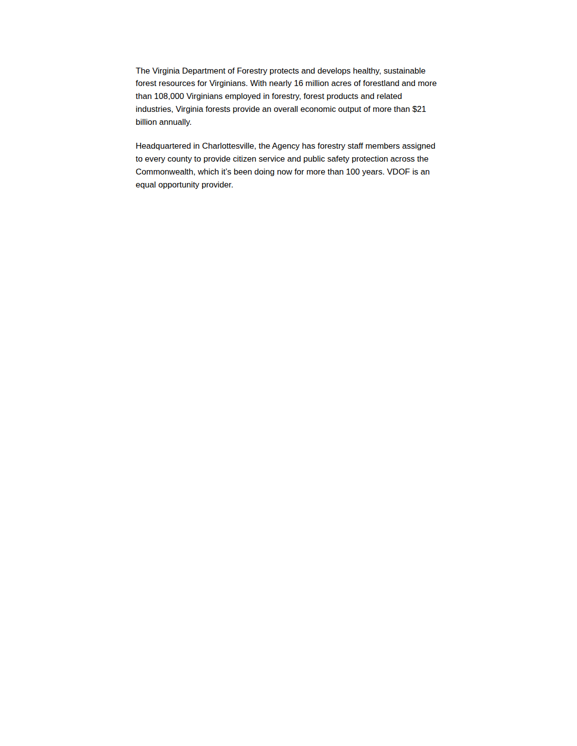The Virginia Department of Forestry protects and develops healthy, sustainable forest resources for Virginians. With nearly 16 million acres of forestland and more than 108,000 Virginians employed in forestry, forest products and related industries, Virginia forests provide an overall economic output of more than $21 billion annually.
Headquartered in Charlottesville, the Agency has forestry staff members assigned to every county to provide citizen service and public safety protection across the Commonwealth, which it’s been doing now for more than 100 years. VDOF is an equal opportunity provider.